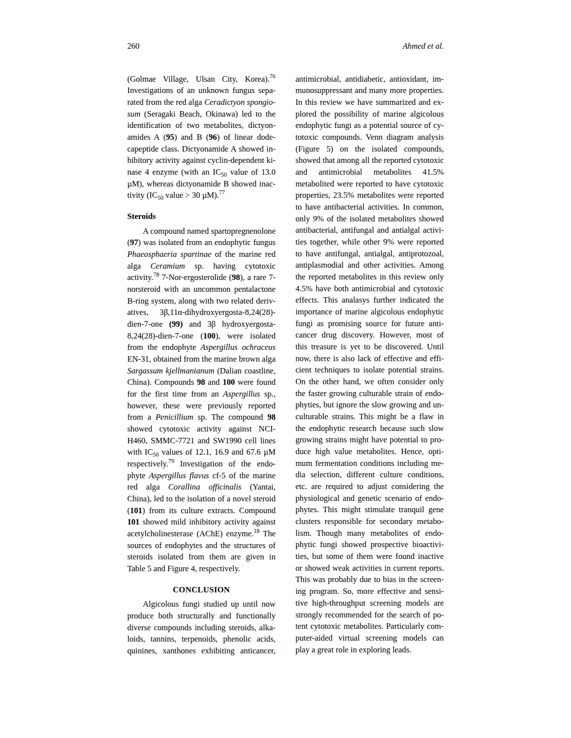260 Ahmed et al.
(Golmae Village, Ulsan City, Korea).76 Investigations of an unknown fungus separated from the red alga Ceradictyon spongiosum (Seragaki Beach, Okinawa) led to the identification of two metabolites, dictyonamides A (95) and B (96) of linear dodecapeptide class. Dictyonamide A showed inhibitory activity against cyclin-dependent kinase 4 enzyme (with an IC50 value of 13.0 µM), whereas dictyonamide B showed inactivity (IC50 value > 30 µM).77
Steroids
A compound named spartopregnenolone (97) was isolated from an endophytic fungus Phaeosphaeria spartinae of the marine red alga Ceramium sp. having cytotoxic activity.78 7-Nor-ergosterolide (98), a rare 7-norsteroid with an uncommon pentalactone B-ring system, along with two related derivatives, 3β,11α-dihydroxyergosta-8,24(28)-dien-7-one (99) and 3β hydroxyergosta-8,24(28)-dien-7-one (100), were isolated from the endophyte Aspergillus ochraceus EN-31, obtained from the marine brown alga Sargassum kjellmanianum (Dalian coastline, China). Compounds 98 and 100 were found for the first time from an Aspergillus sp., however, these were previously reported from a Penicillium sp. The compound 98 showed cytotoxic activity against NCI-H460, SMMC-7721 and SW1990 cell lines with IC50 values of 12.1, 16.9 and 67.6 µM respectively.79 Investigation of the endophyte Aspergillus flavus cf-5 of the marine red alga Corallina officinalis (Yantai, China), led to the isolation of a novel steroid (101) from its culture extracts. Compound 101 showed mild inhibitory activity against acetylcholinesterase (AChE) enzyme.18 The sources of endophytes and the structures of steroids isolated from them are given in Table 5 and Figure 4, respectively.
Conclusion
Algicolous fungi studied up until now produce both structurally and functionally diverse compounds including steroids, alkaloids, tannins, terpenoids, phenolic acids, quinines, xanthones exhibiting anticancer, antimicrobial, antidiabetic, antioxidant, immunosuppressant and many more properties. In this review we have summarized and explored the possibility of marine algicolous endophytic fungi as a potential source of cytotoxic compounds. Venn diagram analysis (Figure 5) on the isolated compounds, showed that among all the reported cytotoxic and antimicrobial metabolites 41.5% metabolited were reported to have cytotoxic properties, 23.5% metabolites were reported to have antibacterial activities. In common, only 9% of the isolated metabolites showed antibacterial, antifungal and antialgal activities together, while other 9% were reported to have antifungal, antialgal, antiprotozoal, antiplasmodial and other activities. Among the reported metabolites in this review only 4.5% have both antimicrobial and cytotoxic effects. This analasys further indicated the importance of marine algicolous endophytic fungi as promising source for future anticancer drug discovery. However, most of this treasure is yet to be discovered. Until now, there is also lack of effective and efficient techniques to isolate potential strains. On the other hand, we often consider only the faster growing culturable strain of endophyties, but ignore the slow growing and unculturable strains. This might be a flaw in the endophytic research because such slow growing strains might have potential to produce high value metabolites. Hence, optimum fermentation conditions including media selection, different culture conditions, etc. are required to adjust considering the physiological and genetic scenario of endophytes. This might stimulate tranquil gene clusters responsible for secondary metabolism. Though many metabolites of endophytic fungi showed prospective bioactivities, but some of them were found inactive or showed weak activities in current reports. This was probably due to bias in the screening program. So, more effective and sensitive high-throughput screening models are strongly recommended for the search of potent cytotoxic metabolites. Particularly computer-aided virtual screening models can play a great role in exploring leads.